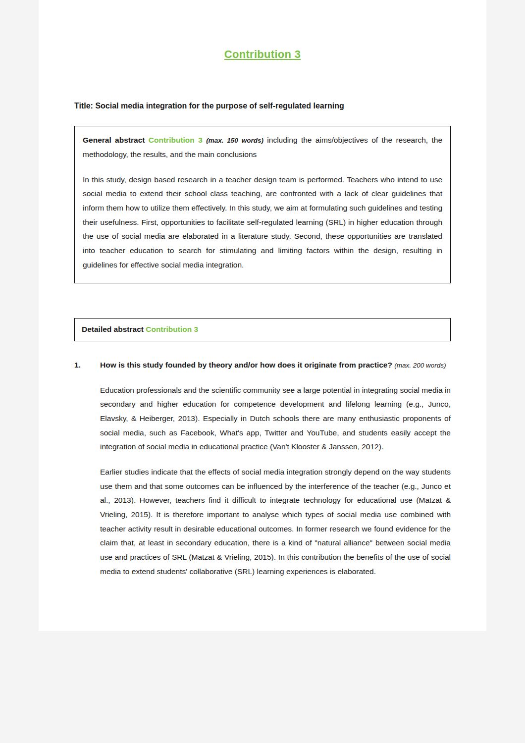Contribution 3
Title: Social media integration for the purpose of self-regulated learning
General abstract Contribution 3 (max. 150 words) including the aims/objectives of the research, the methodology, the results, and the main conclusions
In this study, design based research in a teacher design team is performed. Teachers who intend to use social media to extend their school class teaching, are confronted with a lack of clear guidelines that inform them how to utilize them effectively. In this study, we aim at formulating such guidelines and testing their usefulness. First, opportunities to facilitate self-regulated learning (SRL) in higher education through the use of social media are elaborated in a literature study. Second, these opportunities are translated into teacher education to search for stimulating and limiting factors within the design, resulting in guidelines for effective social media integration.
Detailed abstract Contribution 3
How is this study founded by theory and/or how does it originate from practice? (max. 200 words)
Education professionals and the scientific community see a large potential in integrating social media in secondary and higher education for competence development and lifelong learning (e.g., Junco, Elavsky, & Heiberger, 2013). Especially in Dutch schools there are many enthusiastic proponents of social media, such as Facebook, What's app, Twitter and YouTube, and students easily accept the integration of social media in educational practice (Van't Klooster & Janssen, 2012).
Earlier studies indicate that the effects of social media integration strongly depend on the way students use them and that some outcomes can be influenced by the interference of the teacher (e.g., Junco et al., 2013). However, teachers find it difficult to integrate technology for educational use (Matzat & Vrieling, 2015). It is therefore important to analyse which types of social media use combined with teacher activity result in desirable educational outcomes. In former research we found evidence for the claim that, at least in secondary education, there is a kind of "natural alliance" between social media use and practices of SRL (Matzat & Vrieling, 2015). In this contribution the benefits of the use of social media to extend students' collaborative (SRL) learning experiences is elaborated.